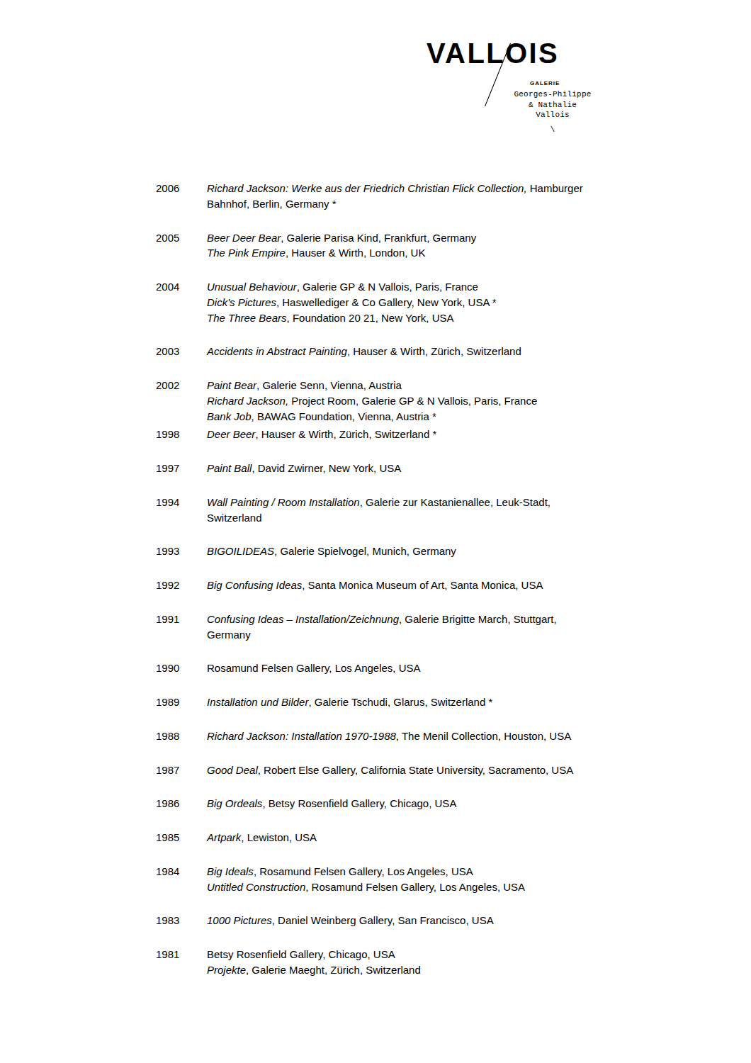VALLOIS
GALERIE Georges-Philippe
& Nathalie
Vallois
\
2006
Richard Jackson: Werke aus der Friedrich Christian Flick Collection, Hamburger Bahnhof, Berlin, Germany *
2005
Beer Deer Bear, Galerie Parisa Kind, Frankfurt, Germany
The Pink Empire, Hauser & Wirth, London, UK
2004
Unusual Behaviour, Galerie GP & N Vallois, Paris, France
Dick's Pictures, Haswellediger & Co Gallery, New York, USA *
The Three Bears, Foundation 20 21, New York, USA
2003
Accidents in Abstract Painting, Hauser & Wirth, Zürich, Switzerland
2002
Paint Bear, Galerie Senn, Vienna, Austria
Richard Jackson, Project Room, Galerie GP & N Vallois, Paris, France
Bank Job, BAWAG Foundation, Vienna, Austria *
1998
Deer Beer, Hauser & Wirth, Zürich, Switzerland *
1997
Paint Ball, David Zwirner, New York, USA
1994
Wall Painting / Room Installation, Galerie zur Kastanienallee, Leuk-Stadt, Switzerland
1993
BIGOILIDEAS, Galerie Spielvogel, Munich, Germany
1992
Big Confusing Ideas, Santa Monica Museum of Art, Santa Monica, USA
1991
Confusing Ideas – Installation/Zeichnung, Galerie Brigitte March, Stuttgart, Germany
1990
Rosamund Felsen Gallery, Los Angeles, USA
1989
Installation und Bilder, Galerie Tschudi, Glarus, Switzerland *
1988
Richard Jackson: Installation 1970-1988, The Menil Collection, Houston, USA
1987
Good Deal, Robert Else Gallery, California State University, Sacramento, USA
1986
Big Ordeals, Betsy Rosenfield Gallery, Chicago, USA
1985
Artpark, Lewiston, USA
1984
Big Ideals, Rosamund Felsen Gallery, Los Angeles, USA
Untitled Construction, Rosamund Felsen Gallery, Los Angeles, USA
1983
1000 Pictures, Daniel Weinberg Gallery, San Francisco, USA
1981
Betsy Rosenfield Gallery, Chicago, USA
Projekte, Galerie Maeght, Zürich, Switzerland